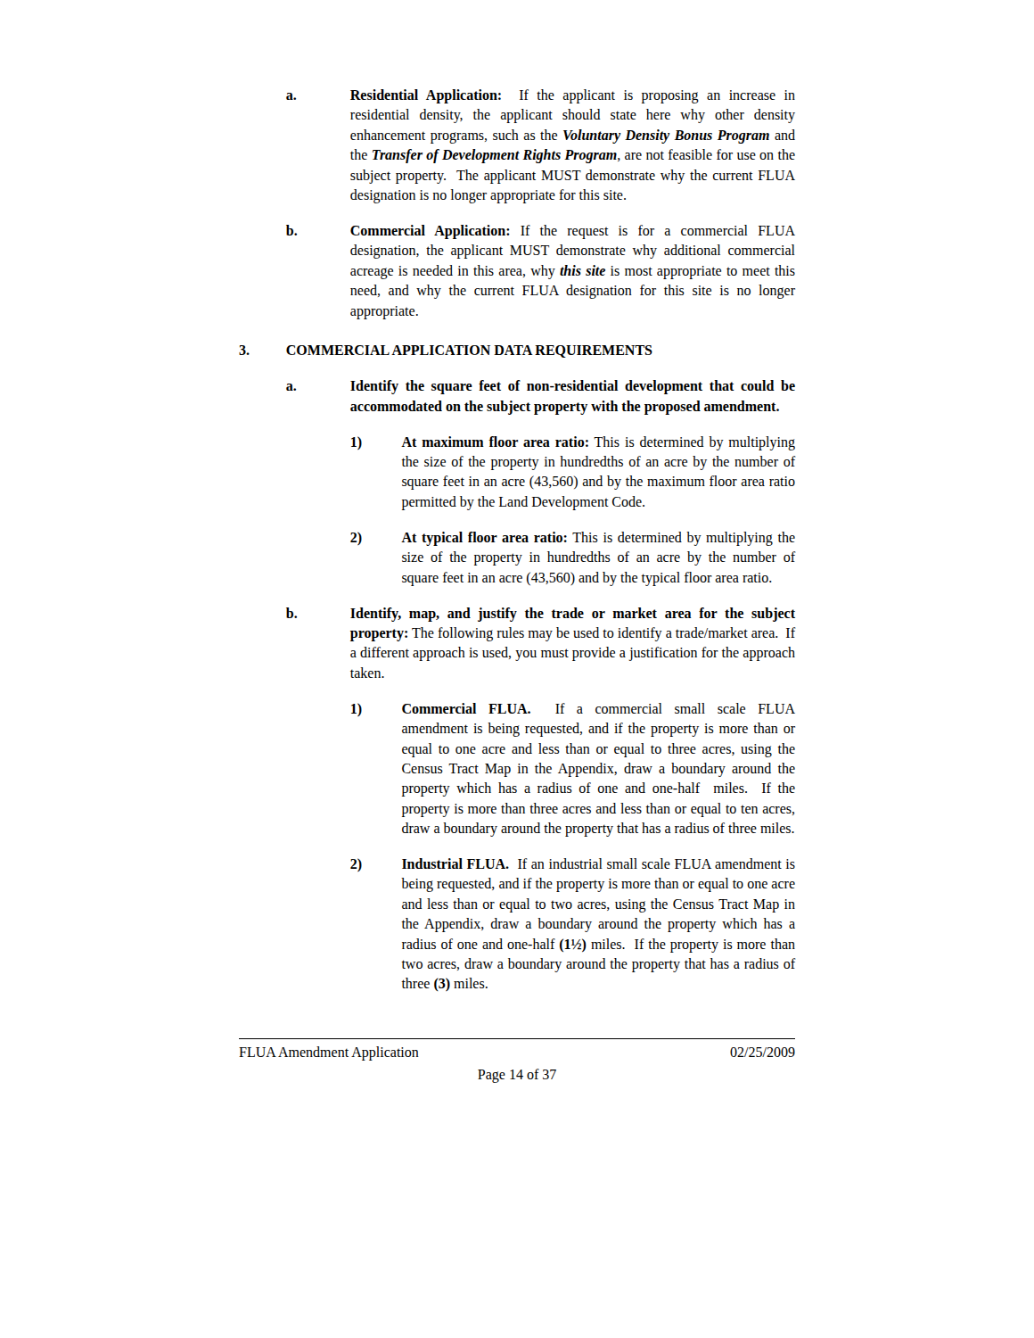a.
Residential Application: If the applicant is proposing an increase in residential density, the applicant should state here why other density enhancement programs, such as the Voluntary Density Bonus Program and the Transfer of Development Rights Program, are not feasible for use on the subject property. The applicant MUST demonstrate why the current FLUA designation is no longer appropriate for this site.
b.
Commercial Application: If the request is for a commercial FLUA designation, the applicant MUST demonstrate why additional commercial acreage is needed in this area, why this site is most appropriate to meet this need, and why the current FLUA designation for this site is no longer appropriate.
3.
COMMERCIAL APPLICATION DATA REQUIREMENTS
a.
Identify the square feet of non-residential development that could be accommodated on the subject property with the proposed amendment.
1)
At maximum floor area ratio: This is determined by multiplying the size of the property in hundredths of an acre by the number of square feet in an acre (43,560) and by the maximum floor area ratio permitted by the Land Development Code.
2)
At typical floor area ratio: This is determined by multiplying the size of the property in hundredths of an acre by the number of square feet in an acre (43,560) and by the typical floor area ratio.
b.
Identify, map, and justify the trade or market area for the subject property: The following rules may be used to identify a trade/market area. If a different approach is used, you must provide a justification for the approach taken.
1)
Commercial FLUA. If a commercial small scale FLUA amendment is being requested, and if the property is more than or equal to one acre and less than or equal to three acres, using the Census Tract Map in the Appendix, draw a boundary around the property which has a radius of one and one-half miles. If the property is more than three acres and less than or equal to ten acres, draw a boundary around the property that has a radius of three miles.
2)
Industrial FLUA. If an industrial small scale FLUA amendment is being requested, and if the property is more than or equal to one acre and less than or equal to two acres, using the Census Tract Map in the Appendix, draw a boundary around the property which has a radius of one and one-half (1½) miles. If the property is more than two acres, draw a boundary around the property that has a radius of three (3) miles.
FLUA Amendment Application
02/25/2009
Page 14 of 37